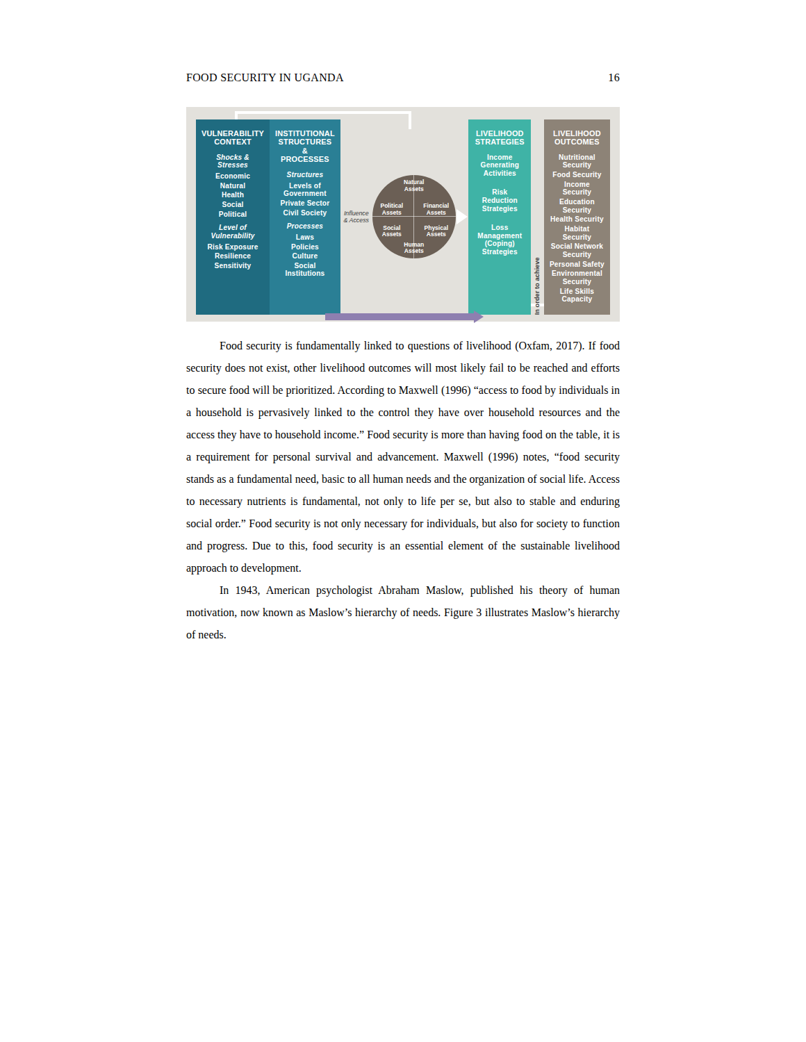Food Security in Uganda 16
Vulnerability
Context
Shocks & Stresses
Economic
Natural
Health
Social
Political
Level of Vulnerability
Risk Exposure
Resilience
Sensitivity
Institutional
Structures &
Processes
Structures
Levels of Government
Private Sector
Civil Society
Processes
Laws
Policies
Culture
Social Institutions
Influence
& Access
Natural
Assets Financial
Assets Political
Assets Physical
Assets Social
Assets Human
Assets
Livelihood
Strategies
Income Generating
Activities
Risk Reduction
Strategies
Loss Management
(Coping) Strategies
In order to achieve
Livelihood
Outcomes
Nutritional Security
Food Security
Income Security
Education Security
Health Security
Habitat Security
Social Network
Security
Personal Safety
Environmental
Security
Life Skills Capacity
Food security is fundamentally linked to questions of livelihood (Oxfam, 2017). If food security does not exist, other livelihood outcomes will most likely fail to be reached and efforts to secure food will be prioritized. According to Maxwell (1996) “access to food by individuals in a household is pervasively linked to the control they have over household resources and the access they have to household income.” Food security is more than having food on the table, it is a requirement for personal survival and advancement. Maxwell (1996) notes, “food security stands as a fundamental need, basic to all human needs and the organization of social life. Access to necessary nutrients is fundamental, not only to life per se, but also to stable and enduring social order.” Food security is not only necessary for individuals, but also for society to function and progress. Due to this, food security is an essential element of the sustainable livelihood approach to development.
In 1943, American psychologist Abraham Maslow, published his theory of human motivation, now known as Maslow’s hierarchy of needs. Figure 3 illustrates Maslow’s hierarchy of needs.